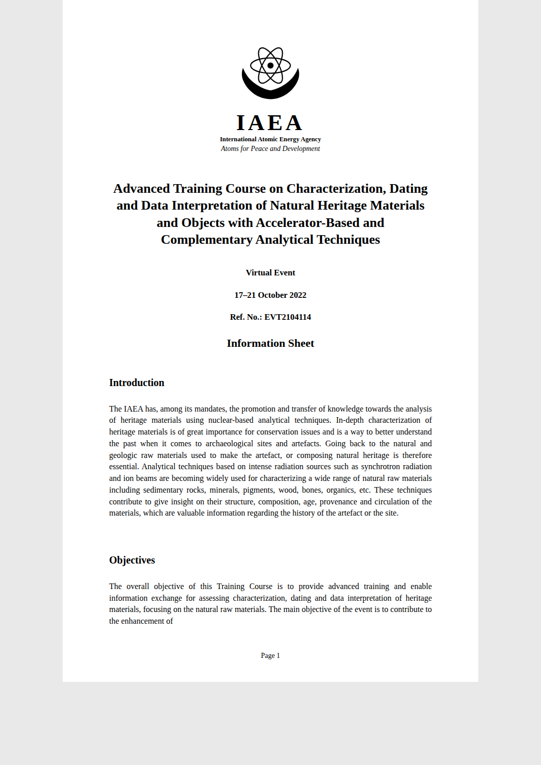IAEA
International Atomic Energy Agency
Atoms for Peace and Development
Advanced Training Course on Characterization, Dating and Data Interpretation of Natural Heritage Materials and Objects with Accelerator-Based and Complementary Analytical Techniques
Virtual Event
17–21 October 2022
Ref. No.: EVT2104114
Information Sheet
Introduction
The IAEA has, among its mandates, the promotion and transfer of knowledge towards the analysis of heritage materials using nuclear-based analytical techniques. In-depth characterization of heritage materials is of great importance for conservation issues and is a way to better understand the past when it comes to archaeological sites and artefacts. Going back to the natural and geologic raw materials used to make the artefact, or composing natural heritage is therefore essential. Analytical techniques based on intense radiation sources such as synchrotron radiation and ion beams are becoming widely used for characterizing a wide range of natural raw materials including sedimentary rocks, minerals, pigments, wood, bones, organics, etc. These techniques contribute to give insight on their structure, composition, age, provenance and circulation of the materials, which are valuable information regarding the history of the artefact or the site.
Objectives
The overall objective of this Training Course is to provide advanced training and enable information exchange for assessing characterization, dating and data interpretation of heritage materials, focusing on the natural raw materials. The main objective of the event is to contribute to the enhancement of
Page 1